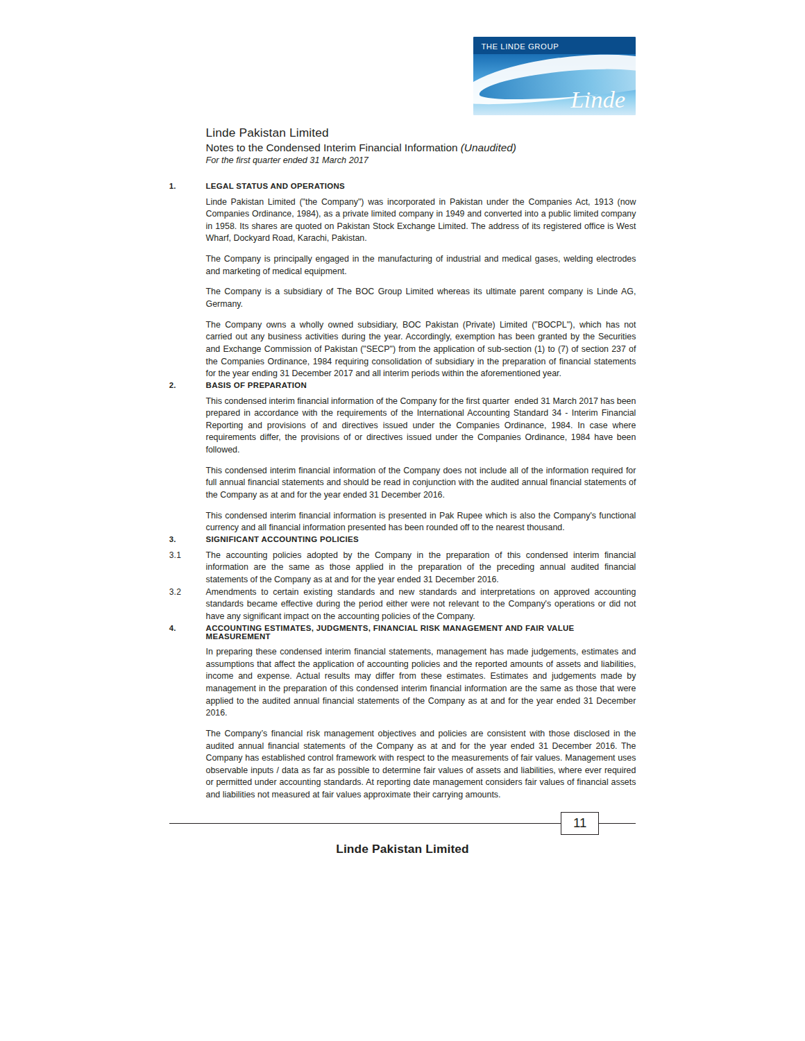THE LINDE GROUP
Linde
Linde Pakistan Limited
Notes to the Condensed Interim Financial Information (Unaudited)
For the first quarter ended 31 March 2017
1.
LEGAL STATUS AND OPERATIONS
Linde Pakistan Limited ("the Company") was incorporated in Pakistan under the Companies Act, 1913 (now Companies Ordinance, 1984), as a private limited company in 1949 and converted into a public limited company in 1958. Its shares are quoted on Pakistan Stock Exchange Limited. The address of its registered office is West Wharf, Dockyard Road, Karachi, Pakistan.
The Company is principally engaged in the manufacturing of industrial and medical gases, welding electrodes and marketing of medical equipment.
The Company is a subsidiary of The BOC Group Limited whereas its ultimate parent company is Linde AG, Germany.
The Company owns a wholly owned subsidiary, BOC Pakistan (Private) Limited ("BOCPL"), which has not carried out any business activities during the year. Accordingly, exemption has been granted by the Securities and Exchange Commission of Pakistan ("SECP") from the application of sub-section (1) to (7) of section 237 of the Companies Ordinance, 1984 requiring consolidation of subsidiary in the preparation of financial statements for the year ending 31 December 2017 and all interim periods within the aforementioned year.
2.
BASIS OF PREPARATION
This condensed interim financial information of the Company for the first quarter ended 31 March 2017 has been prepared in accordance with the requirements of the International Accounting Standard 34 - Interim Financial Reporting and provisions of and directives issued under the Companies Ordinance, 1984. In case where requirements differ, the provisions of or directives issued under the Companies Ordinance, 1984 have been followed.
This condensed interim financial information of the Company does not include all of the information required for full annual financial statements and should be read in conjunction with the audited annual financial statements of the Company as at and for the year ended 31 December 2016.
This condensed interim financial information is presented in Pak Rupee which is also the Company's functional currency and all financial information presented has been rounded off to the nearest thousand.
3.
SIGNIFICANT ACCOUNTING POLICIES
3.1
The accounting policies adopted by the Company in the preparation of this condensed interim financial information are the same as those applied in the preparation of the preceding annual audited financial statements of the Company as at and for the year ended 31 December 2016.
3.2
Amendments to certain existing standards and new standards and interpretations on approved accounting standards became effective during the period either were not relevant to the Company's operations or did not have any significant impact on the accounting policies of the Company.
4.
ACCOUNTING ESTIMATES, JUDGMENTS, FINANCIAL RISK MANAGEMENT AND FAIR VALUE MEASUREMENT
In preparing these condensed interim financial statements, management has made judgements, estimates and assumptions that affect the application of accounting policies and the reported amounts of assets and liabilities, income and expense. Actual results may differ from these estimates. Estimates and judgements made by management in the preparation of this condensed interim financial information are the same as those that were applied to the audited annual financial statements of the Company as at and for the year ended 31 December 2016.
The Company’s financial risk management objectives and policies are consistent with those disclosed in the audited annual financial statements of the Company as at and for the year ended 31 December 2016. The Company has established control framework with respect to the measurements of fair values. Management uses observable inputs / data as far as possible to determine fair values of assets and liabilities, where ever required or permitted under accounting standards. At reporting date management considers fair values of financial assets and liabilities not measured at fair values approximate their carrying amounts.
11
Linde Pakistan Limited